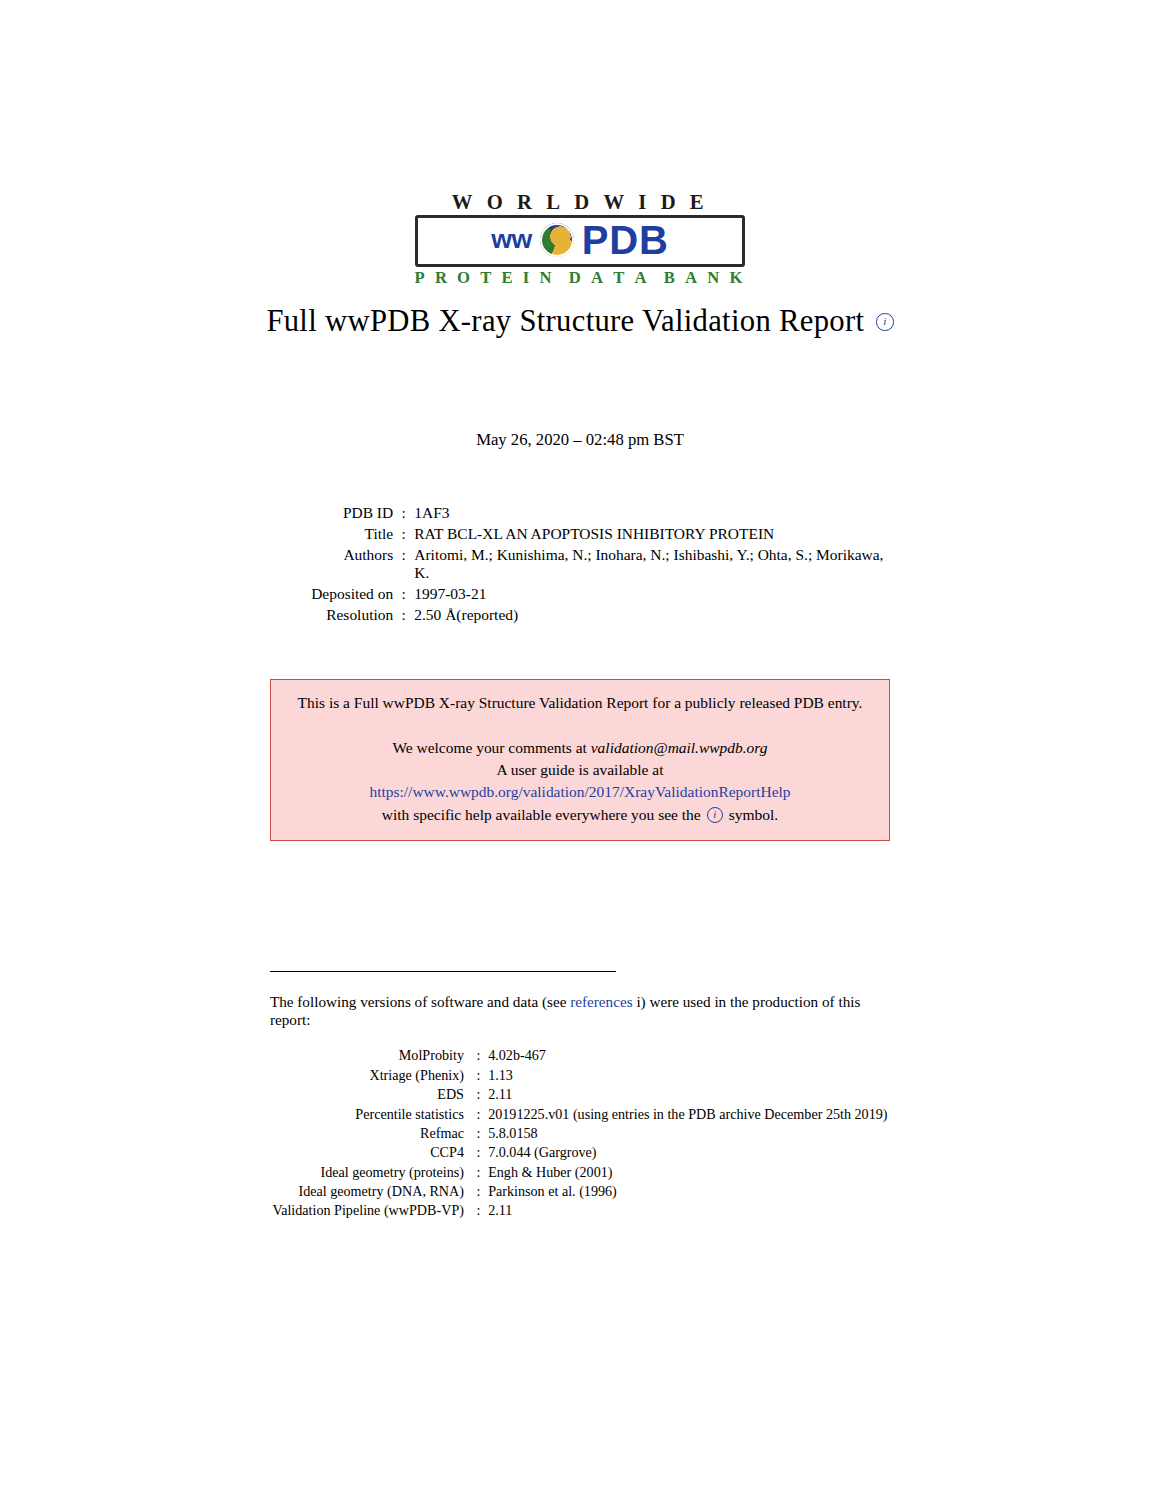W O R L D W I D E
ww PDB
P R O T E I N D A T A B A N K
Full wwPDB X-ray Structure Validation Report i
May 26, 2020 – 02:48 pm BST
| PDB ID | : | 1AF3 |
| Title | : | RAT BCL-XL AN APOPTOSIS INHIBITORY PROTEIN |
| Authors | : | Aritomi, M.; Kunishima, N.; Inohara, N.; Ishibashi, Y.; Ohta, S.; Morikawa, K. |
| Deposited on | : | 1997-03-21 |
| Resolution | : | 2.50 Å(reported) |
This is a Full wwPDB X-ray Structure Validation Report for a publicly released PDB entry.
We welcome your comments at validation@mail.wwpdb.org
A user guide is available at
https://www.wwpdb.org/validation/2017/XrayValidationReportHelp
with specific help available everywhere you see the i symbol.
The following versions of software and data (see references i) were used in the production of this report:
| MolProbity | : | 4.02b-467 |
| Xtriage (Phenix) | : | 1.13 |
| EDS | : | 2.11 |
| Percentile statistics | : | 20191225.v01 (using entries in the PDB archive December 25th 2019) |
| Refmac | : | 5.8.0158 |
| CCP4 | : | 7.0.044 (Gargrove) |
| Ideal geometry (proteins) | : | Engh & Huber (2001) |
| Ideal geometry (DNA, RNA) | : | Parkinson et al. (1996) |
| Validation Pipeline (wwPDB-VP) | : | 2.11 |